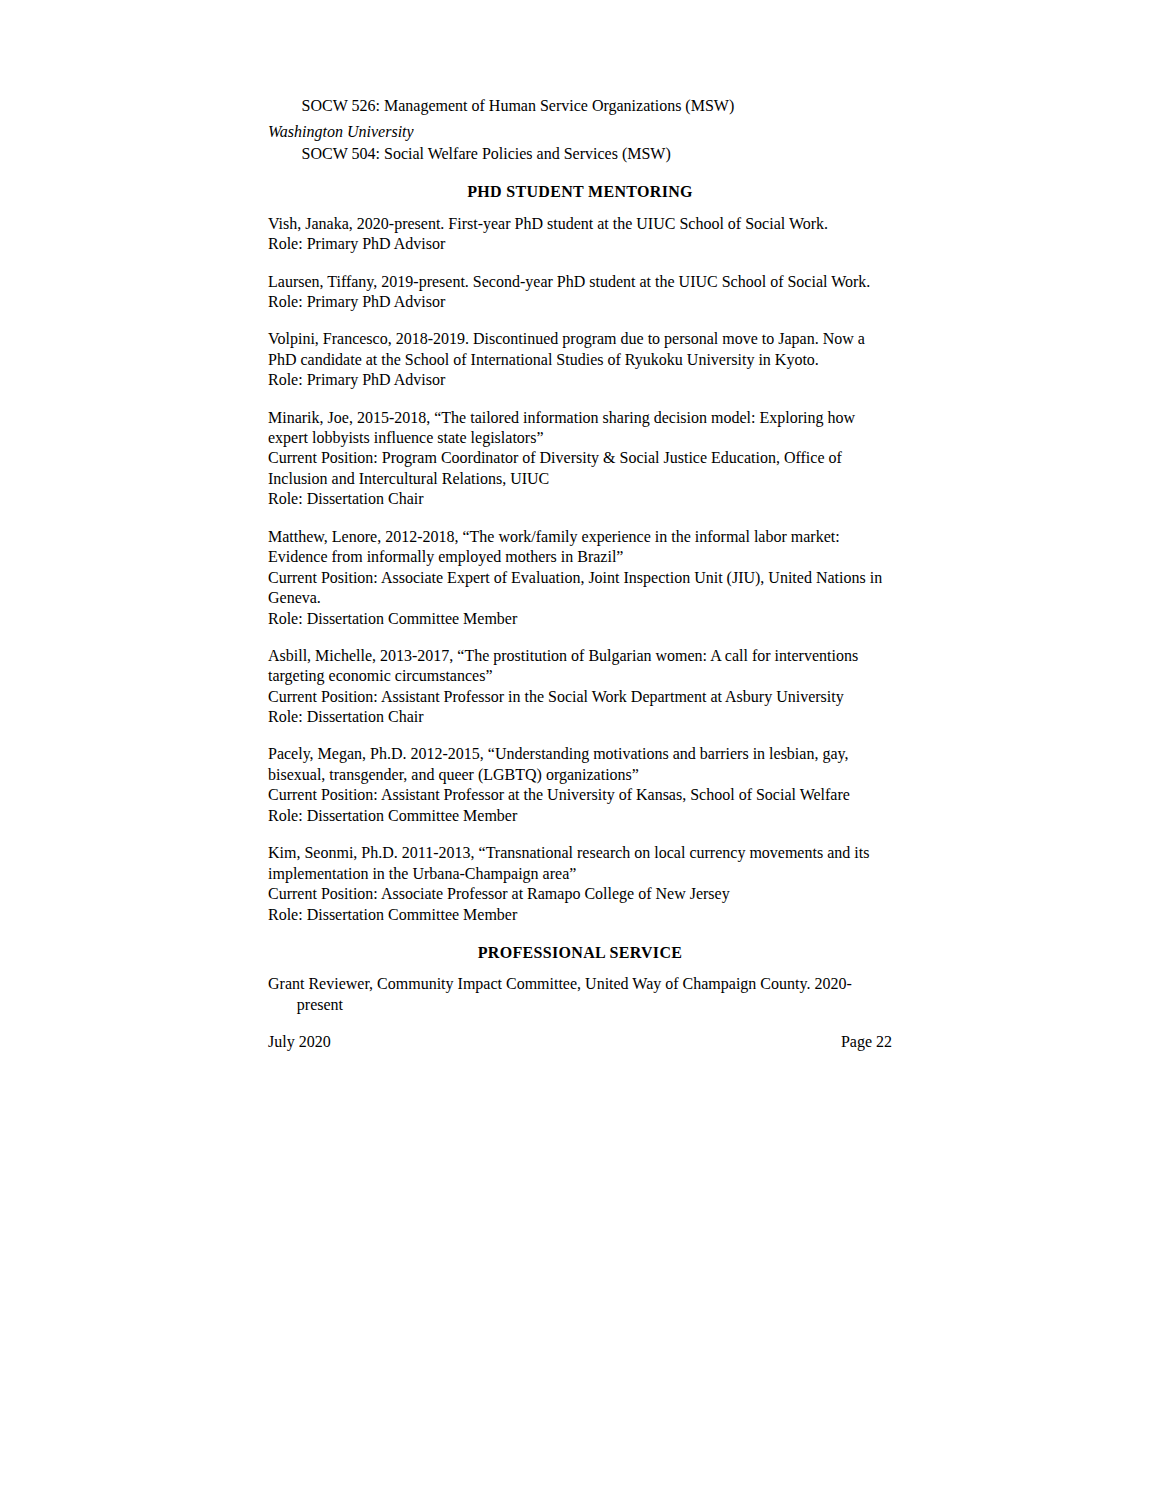SOCW 526: Management of Human Service Organizations (MSW)
Washington University
SOCW 504: Social Welfare Policies and Services (MSW)
PhD Student Mentoring
Vish, Janaka, 2020-present. First-year PhD student at the UIUC School of Social Work.
Role: Primary PhD Advisor
Laursen, Tiffany, 2019-present. Second-year PhD student at the UIUC School of Social Work.
Role: Primary PhD Advisor
Volpini, Francesco, 2018-2019. Discontinued program due to personal move to Japan. Now a PhD candidate at the School of International Studies of Ryukoku University in Kyoto.
Role: Primary PhD Advisor
Minarik, Joe, 2015-2018, “The tailored information sharing decision model: Exploring how expert lobbyists influence state legislators”
Current Position: Program Coordinator of Diversity & Social Justice Education, Office of Inclusion and Intercultural Relations, UIUC
Role: Dissertation Chair
Matthew, Lenore, 2012-2018, “The work/family experience in the informal labor market: Evidence from informally employed mothers in Brazil”
Current Position: Associate Expert of Evaluation, Joint Inspection Unit (JIU), United Nations in Geneva.
Role: Dissertation Committee Member
Asbill, Michelle, 2013-2017, “The prostitution of Bulgarian women: A call for interventions targeting economic circumstances”
Current Position: Assistant Professor in the Social Work Department at Asbury University
Role: Dissertation Chair
Pacely, Megan, Ph.D. 2012-2015, “Understanding motivations and barriers in lesbian, gay, bisexual, transgender, and queer (LGBTQ) organizations”
Current Position: Assistant Professor at the University of Kansas, School of Social Welfare
Role: Dissertation Committee Member
Kim, Seonmi, Ph.D. 2011-2013, “Transnational research on local currency movements and its implementation in the Urbana-Champaign area”
Current Position: Associate Professor at Ramapo College of New Jersey
Role: Dissertation Committee Member
Professional Service
Grant Reviewer, Community Impact Committee, United Way of Champaign County. 2020-present
July 2020 Page 22